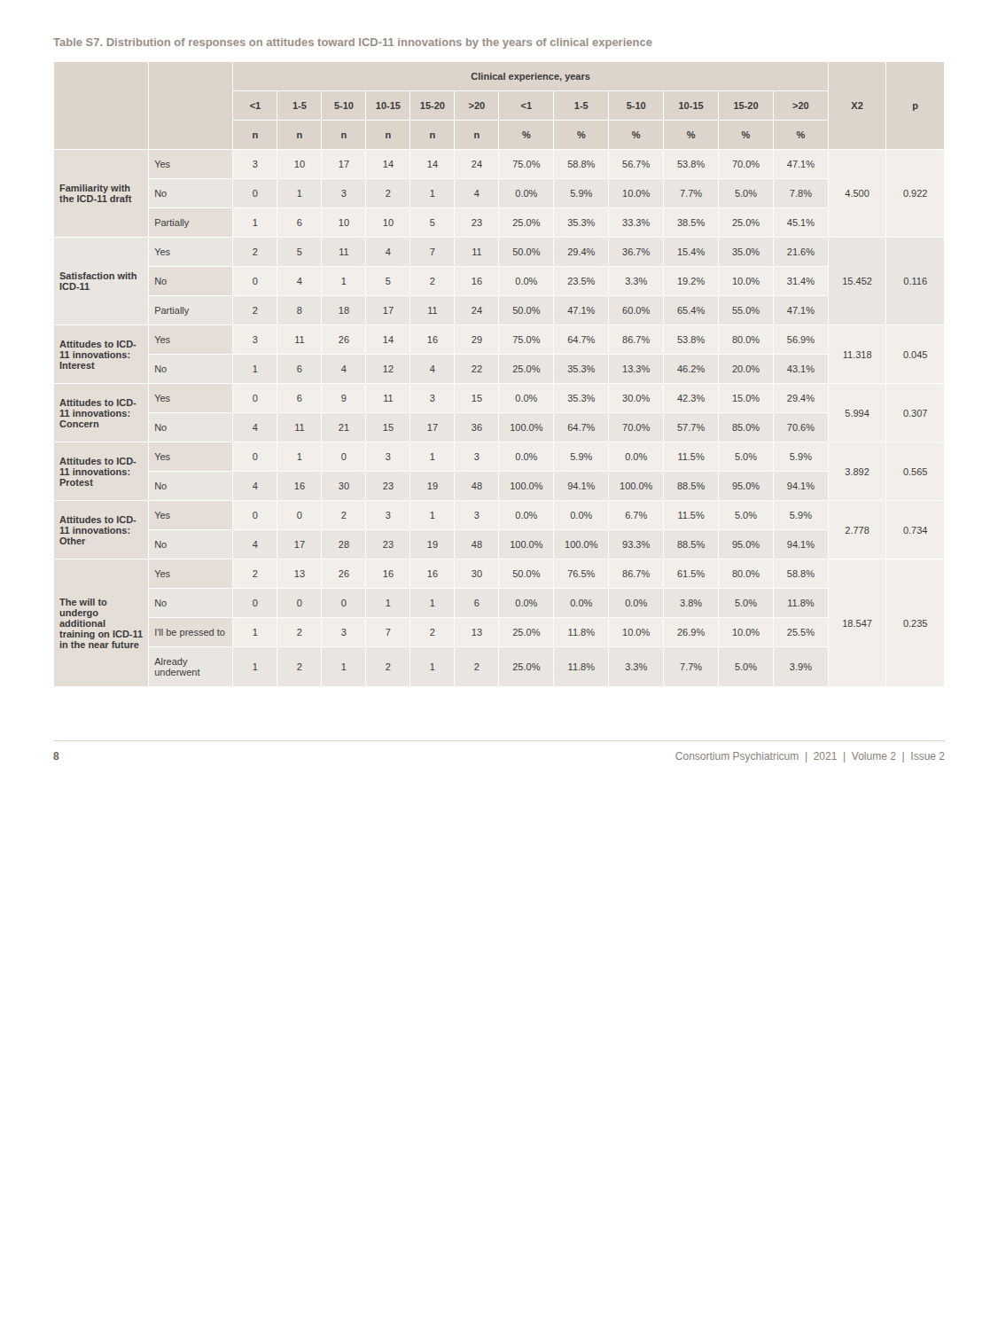Table S7. Distribution of responses on attitudes toward ICD-11 innovations by the years of clinical experience
| | | Clinical experience, years | X2 | p |
| --- | --- | --- | --- | --- |
| <1 | 1-5 | 5-10 | 10-15 | 15-20 | >20 | <1 | 1-5 | 5-10 | 10-15 | 15-20 | >20 |
| n | n | n | n | n | n | % | % | % | % | % | % |
| Familiarity with the ICD-11 draft | Yes | 3 | 10 | 17 | 14 | 14 | 24 | 75.0% | 58.8% | 56.7% | 53.8% | 70.0% | 47.1% | 4.500 | 0.922 |
| No | 0 | 1 | 3 | 2 | 1 | 4 | 0.0% | 5.9% | 10.0% | 7.7% | 5.0% | 7.8% |
| Partially | 1 | 6 | 10 | 10 | 5 | 23 | 25.0% | 35.3% | 33.3% | 38.5% | 25.0% | 45.1% |
| Satisfaction with ICD-11 | Yes | 2 | 5 | 11 | 4 | 7 | 11 | 50.0% | 29.4% | 36.7% | 15.4% | 35.0% | 21.6% | 15.452 | 0.116 |
| No | 0 | 4 | 1 | 5 | 2 | 16 | 0.0% | 23.5% | 3.3% | 19.2% | 10.0% | 31.4% |
| Partially | 2 | 8 | 18 | 17 | 11 | 24 | 50.0% | 47.1% | 60.0% | 65.4% | 55.0% | 47.1% |
| Attitudes to ICD-11 innovations: Interest | Yes | 3 | 11 | 26 | 14 | 16 | 29 | 75.0% | 64.7% | 86.7% | 53.8% | 80.0% | 56.9% | 11.318 | 0.045 |
| No | 1 | 6 | 4 | 12 | 4 | 22 | 25.0% | 35.3% | 13.3% | 46.2% | 20.0% | 43.1% |
| Attitudes to ICD-11 innovations: Concern | Yes | 0 | 6 | 9 | 11 | 3 | 15 | 0.0% | 35.3% | 30.0% | 42.3% | 15.0% | 29.4% | 5.994 | 0.307 |
| No | 4 | 11 | 21 | 15 | 17 | 36 | 100.0% | 64.7% | 70.0% | 57.7% | 85.0% | 70.6% |
| Attitudes to ICD-11 innovations: Protest | Yes | 0 | 1 | 0 | 3 | 1 | 3 | 0.0% | 5.9% | 0.0% | 11.5% | 5.0% | 5.9% | 3.892 | 0.565 |
| No | 4 | 16 | 30 | 23 | 19 | 48 | 100.0% | 94.1% | 100.0% | 88.5% | 95.0% | 94.1% |
| Attitudes to ICD-11 innovations: Other | Yes | 0 | 0 | 2 | 3 | 1 | 3 | 0.0% | 0.0% | 6.7% | 11.5% | 5.0% | 5.9% | 2.778 | 0.734 |
| No | 4 | 17 | 28 | 23 | 19 | 48 | 100.0% | 100.0% | 93.3% | 88.5% | 95.0% | 94.1% |
| The will to undergo additional training on ICD-11 in the near future | Yes | 2 | 13 | 26 | 16 | 16 | 30 | 50.0% | 76.5% | 86.7% | 61.5% | 80.0% | 58.8% | 18.547 | 0.235 |
| No | 0 | 0 | 0 | 1 | 1 | 6 | 0.0% | 0.0% | 0.0% | 3.8% | 5.0% | 11.8% |
| I'll be pressed to | 1 | 2 | 3 | 7 | 2 | 13 | 25.0% | 11.8% | 10.0% | 26.9% | 10.0% | 25.5% |
| Already underwent | 1 | 2 | 1 | 2 | 1 | 2 | 25.0% | 11.8% | 3.3% | 7.7% | 5.0% | 3.9% |
8
Consortium Psychiatricum | 2021 | Volume 2 | Issue 2